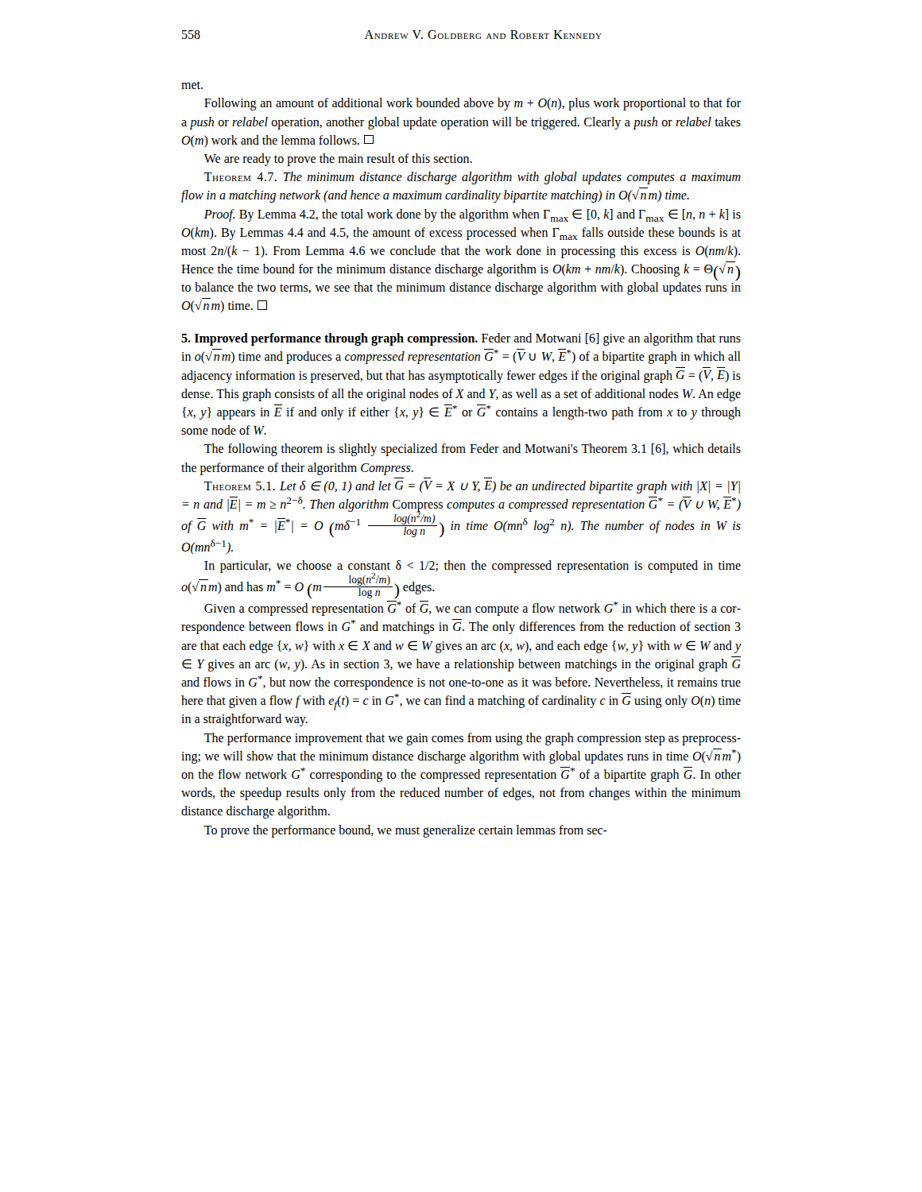558 Andrew V. Goldberg and Robert Kennedy
met.
Following an amount of additional work bounded above by m + O(n), plus work proportional to that for a push or relabel operation, another global update operation will be triggered. Clearly a push or relabel takes O(m) work and the lemma follows.
We are ready to prove the main result of this section.
Theorem 4.7. The minimum distance discharge algorithm with global updates computes a maximum flow in a matching network (and hence a maximum cardinality bipartite matching) in O(√n m) time.
Proof. By Lemma 4.2, the total work done by the algorithm when Γmax ∈ [0, k] and Γmax ∈ [n, n + k] is O(km). By Lemmas 4.4 and 4.5, the amount of excess processed when Γmax falls outside these bounds is at most 2n/(k − 1). From Lemma 4.6 we conclude that the work done in processing this excess is O(nm/k). Hence the time bound for the minimum distance discharge algorithm is O(km + nm/k). Choosing k = Θ(√n) to balance the two terms, we see that the minimum distance discharge algorithm with global updates runs in O(√n m) time.
5. Improved performance through graph compression.
Feder and Motwani [6] give an algorithm that runs in o(√n m) time and produces a compressed representation G* = (V ∪ W, E*) of a bipartite graph in which all adjacency information is preserved, but that has asymptotically fewer edges if the original graph G = (V, E) is dense. This graph consists of all the original nodes of X and Y, as well as a set of additional nodes W. An edge {x, y} appears in E if and only if either {x, y} ∈ E* or G* contains a length-two path from x to y through some node of W.
The following theorem is slightly specialized from Feder and Motwani's Theorem 3.1 [6], which details the performance of their algorithm Compress.
Theorem 5.1. Let δ ∈ (0, 1) and let G = (V = X ∪ Y, E) be an undirected bipartite graph with |X| = |Y| = n and |E| = m ≥ n2−δ. Then algorithm Compress computes a compressed representation G* = (V ∪ W, E*) of G with m* = |E*| = O (mδ−1 log(n2/m) log n) in time O(mnδ log2 n). The number of nodes in W is O(mnδ−1).
In particular, we choose a constant δ < 1/2; then the compressed representation is computed in time o(√n m) and has m* = O (mlog(n2/m) log n) edges.
Given a compressed representation G* of G, we can compute a flow network G* in which there is a correspondence between flows in G* and matchings in G. The only differences from the reduction of section 3 are that each edge {x, w} with x ∈ X and w ∈ W gives an arc (x, w), and each edge {w, y} with w ∈ W and y ∈ Y gives an arc (w, y). As in section 3, we have a relationship between matchings in the original graph G and flows in G*, but now the correspondence is not one-to-one as it was before. Nevertheless, it remains true here that given a flow f with ef(t) = c in G*, we can find a matching of cardinality c in G using only O(n) time in a straightforward way.
The performance improvement that we gain comes from using the graph compression step as preprocessing; we will show that the minimum distance discharge algorithm with global updates runs in time O(√n m*) on the flow network G* corresponding to the compressed representation G* of a bipartite graph G. In other words, the speedup results only from the reduced number of edges, not from changes within the minimum distance discharge algorithm.
To prove the performance bound, we must generalize certain lemmas from sec-